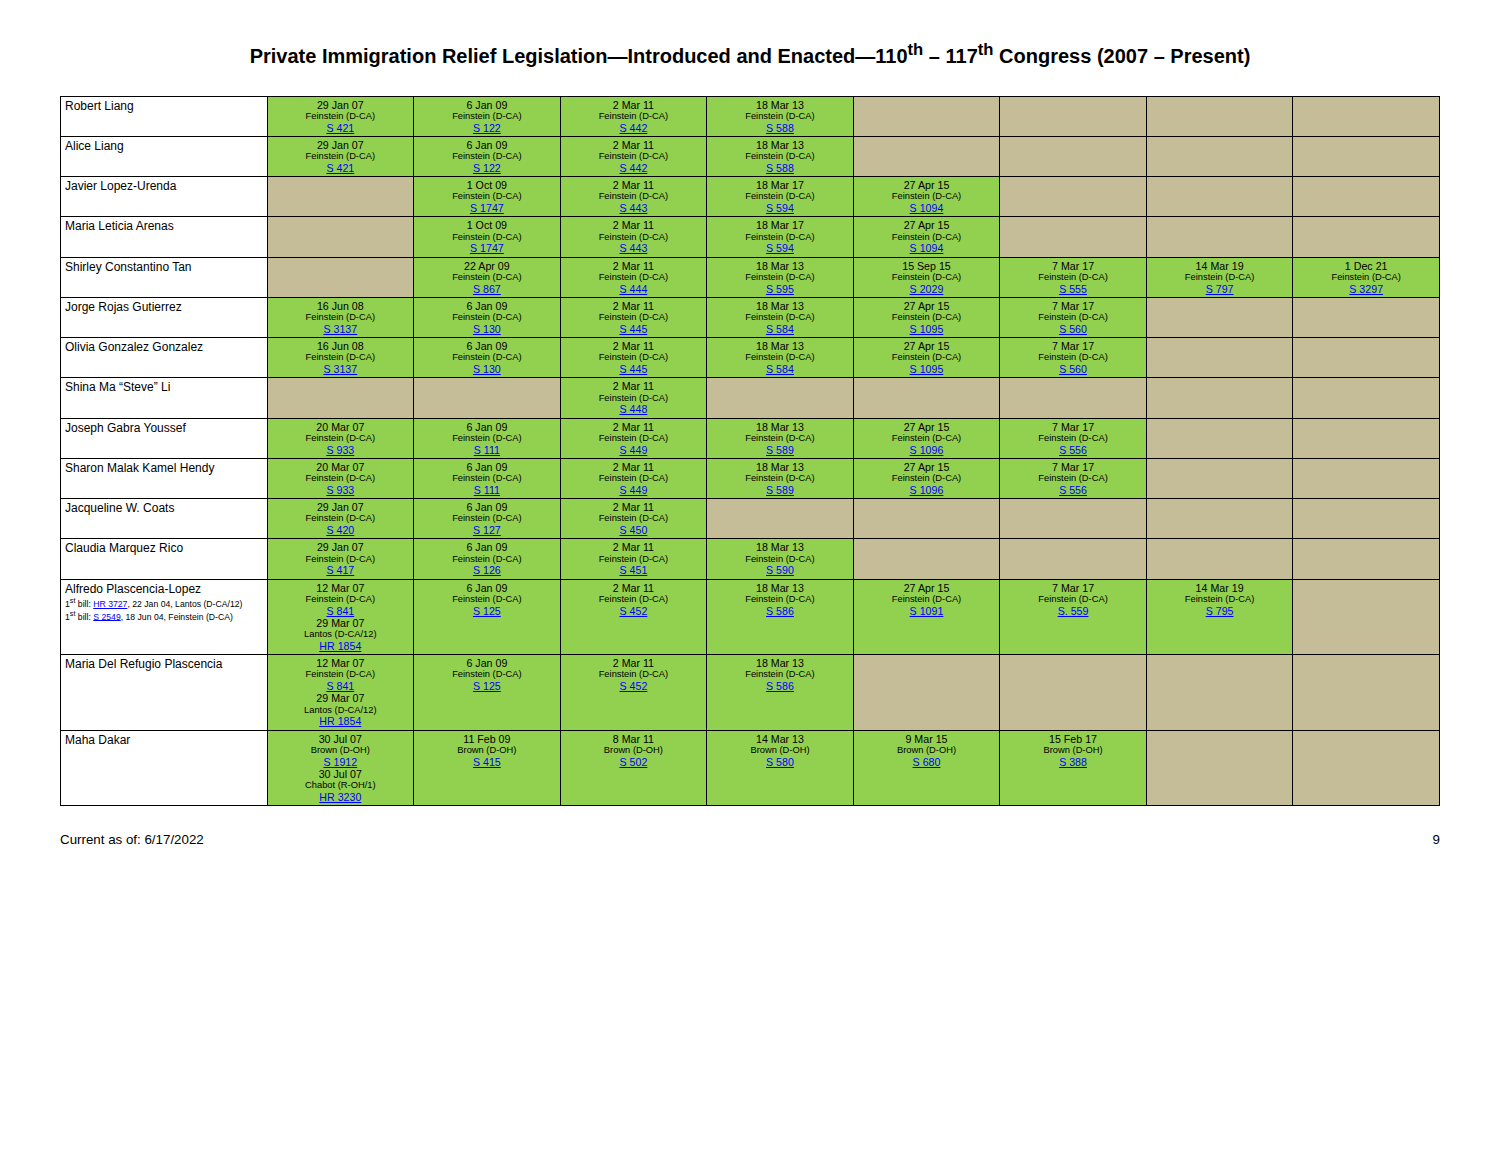Private Immigration Relief Legislation—Introduced and Enacted—110th – 117th Congress (2007 – Present)
| Robert Liang | 29 Jan 07 Feinstein (D-CA) S 421 | 6 Jan 09 Feinstein (D-CA) S 122 | 2 Mar 11 Feinstein (D-CA) S 442 | 18 Mar 13 Feinstein (D-CA) S 588 | | | | |
| Alice Liang | 29 Jan 07 Feinstein (D-CA) S 421 | 6 Jan 09 Feinstein (D-CA) S 122 | 2 Mar 11 Feinstein (D-CA) S 442 | 18 Mar 13 Feinstein (D-CA) S 588 | | | | |
| Javier Lopez-Urenda | | 1 Oct 09 Feinstein (D-CA) S 1747 | 2 Mar 11 Feinstein (D-CA) S 443 | 18 Mar 17 Feinstein (D-CA) S 594 | 27 Apr 15 Feinstein (D-CA) S 1094 | | | |
| Maria Leticia Arenas | | 1 Oct 09 Feinstein (D-CA) S 1747 | 2 Mar 11 Feinstein (D-CA) S 443 | 18 Mar 17 Feinstein (D-CA) S 594 | 27 Apr 15 Feinstein (D-CA) S 1094 | | | |
| Shirley Constantino Tan | | 22 Apr 09 Feinstein (D-CA) S 867 | 2 Mar 11 Feinstein (D-CA) S 444 | 18 Mar 13 Feinstein (D-CA) S 595 | 15 Sep 15 Feinstein (D-CA) S 2029 | 7 Mar 17 Feinstein (D-CA) S 555 | 14 Mar 19 Feinstein (D-CA) S 797 | 1 Dec 21 Feinstein (D-CA) S 3297 |
| Jorge Rojas Gutierrez | 16 Jun 08 Feinstein (D-CA) S 3137 | 6 Jan 09 Feinstein (D-CA) S 130 | 2 Mar 11 Feinstein (D-CA) S 445 | 18 Mar 13 Feinstein (D-CA) S 584 | 27 Apr 15 Feinstein (D-CA) S 1095 | 7 Mar 17 Feinstein (D-CA) S 560 | | |
| Olivia Gonzalez Gonzalez | 16 Jun 08 Feinstein (D-CA) S 3137 | 6 Jan 09 Feinstein (D-CA) S 130 | 2 Mar 11 Feinstein (D-CA) S 445 | 18 Mar 13 Feinstein (D-CA) S 584 | 27 Apr 15 Feinstein (D-CA) S 1095 | 7 Mar 17 Feinstein (D-CA) S 560 | | |
| Shina Ma “Steve” Li | | | 2 Mar 11 Feinstein (D-CA) S 448 | | | | | |
| Joseph Gabra Youssef | 20 Mar 07 Feinstein (D-CA) S 933 | 6 Jan 09 Feinstein (D-CA) S 111 | 2 Mar 11 Feinstein (D-CA) S 449 | 18 Mar 13 Feinstein (D-CA) S 589 | 27 Apr 15 Feinstein (D-CA) S 1096 | 7 Mar 17 Feinstein (D-CA) S 556 | | |
| Sharon Malak Kamel Hendy | 20 Mar 07 Feinstein (D-CA) S 933 | 6 Jan 09 Feinstein (D-CA) S 111 | 2 Mar 11 Feinstein (D-CA) S 449 | 18 Mar 13 Feinstein (D-CA) S 589 | 27 Apr 15 Feinstein (D-CA) S 1096 | 7 Mar 17 Feinstein (D-CA) S 556 | | |
| Jacqueline W. Coats | 29 Jan 07 Feinstein (D-CA) S 420 | 6 Jan 09 Feinstein (D-CA) S 127 | 2 Mar 11 Feinstein (D-CA) S 450 | | | | | |
| Claudia Marquez Rico | 29 Jan 07 Feinstein (D-CA) S 417 | 6 Jan 09 Feinstein (D-CA) S 126 | 2 Mar 11 Feinstein (D-CA) S 451 | 18 Mar 13 Feinstein (D-CA) S 590 | | | | |
| Alfredo Plascencia-Lopez 1 st bill: HR 3727 , 22 Jan 04, Lantos (D-CA/12) 1 st bill: S 2549 , 18 Jun 04, Feinstein (D-CA) | 12 Mar 07 Feinstein (D-CA) S 841 29 Mar 07 Lantos (D-CA/12) HR 1854 | 6 Jan 09 Feinstein (D-CA) S 125 | 2 Mar 11 Feinstein (D-CA) S 452 | 18 Mar 13 Feinstein (D-CA) S 586 | 27 Apr 15 Feinstein (D-CA) S 1091 | 7 Mar 17 Feinstein (D-CA) S. 559 | 14 Mar 19 Feinstein (D-CA) S 795 | |
| Maria Del Refugio Plascencia | 12 Mar 07 Feinstein (D-CA) S 841 29 Mar 07 Lantos (D-CA/12) HR 1854 | 6 Jan 09 Feinstein (D-CA) S 125 | 2 Mar 11 Feinstein (D-CA) S 452 | 18 Mar 13 Feinstein (D-CA) S 586 | | | | |
| Maha Dakar | 30 Jul 07 Brown (D-OH) S 1912 30 Jul 07 Chabot (R-OH/1) HR 3230 | 11 Feb 09 Brown (D-OH) S 415 | 8 Mar 11 Brown (D-OH) S 502 | 14 Mar 13 Brown (D-OH) S 580 | 9 Mar 15 Brown (D-OH) S 680 | 15 Feb 17 Brown (D-OH) S 388 | | |
Current as of: 6/17/2022 9